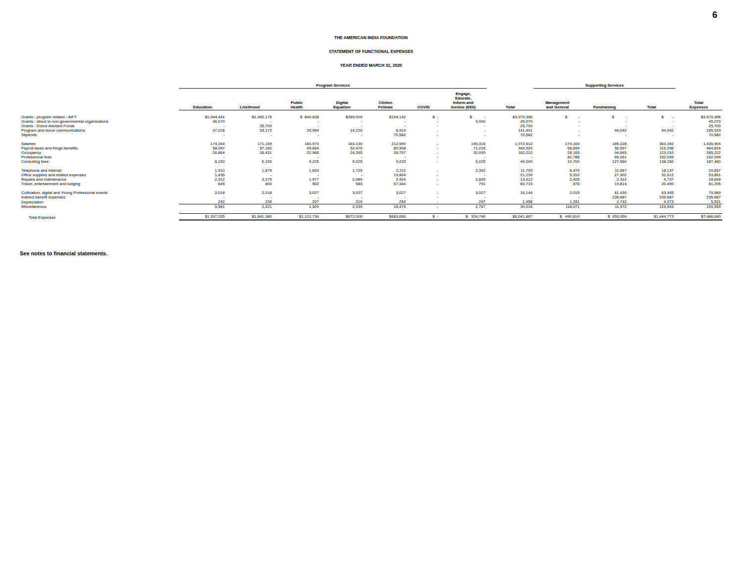6
THE AMERICAN INDIA FOUNDATION
STATEMENT OF FUNCTIONAL EXPENSES
YEAR ENDED MARCH 31, 2020
| | Program Services | | Supporting Services | |
| --- | --- | --- | --- | --- |
| | Education | Livelihood | Public Health | Digital Equalizer | Clinton Fellows | COVID | Engage, Educate, Inform and Involve (EEII) | Total | Management and General | Fundraising | Total | Total Expenses |
| Grants - program related - AIFT | $1,044,441 | $1,492,176 | $ 840,628 | $399,009 | $194,142 | $ - | $ - | $3,970,396 | $ - | $ - | $ - | $3,970,396 |
| Grants - direct to non-governmental organizations | 36,070 | - | - | - | - | - | 9,000 | 45,070 | - | - | - | 45,070 |
| Grants - Donor Advised Funds | - | 25,700 | - | - | - | - | - | 25,700 | - | - | - | 25,700 |
| Program and donor communications | 37,226 | 53,172 | 29,954 | 14,220 | 6,919 | - | - | 141,491 | - | 44,042 | 44,042 | 185,533 |
| Stipends | - | - | - | - | 70,582 | - | - | 70,582 | - | - | - | 70,582 |
| Salaries | 174,344 | 171,159 | 160,973 | 163,130 | 212,590 | - | 190,316 | 1,072,512 | 174,164 | 189,228 | 363,392 | 1,435,904 |
| Payroll taxes and fringe benefits | 58,097 | 57,160 | 49,664 | 52,475 | 60,908 | - | 71,216 | 349,520 | 58,699 | 56,597 | 115,296 | 464,816 |
| Occupancy | 26,864 | 26,431 | 22,965 | 24,265 | 28,757 | - | 32,930 | 162,212 | 28,165 | 94,845 | 123,010 | 285,222 |
| Professional fees | - | - | - | - | - | - | - | - | 82,788 | 69,261 | 152,049 | 152,049 |
| Consulting fees | 6,150 | 6,150 | 9,225 | 9,225 | 9,225 | - | 9,225 | 49,200 | 10,700 | 127,560 | 138,260 | 187,460 |
| Telephone and internet | 1,910 | 1,879 | 1,633 | 1,725 | 2,211 | - | 2,342 | 11,700 | 6,470 | 11,667 | 18,137 | 29,837 |
| Office supplies and related expenses | 1,435 | - | - | - | 19,804 | - | - | 21,239 | 5,310 | 27,302 | 32,612 | 53,851 |
| Repairs and maintenance | 2,312 | 2,275 | 1,977 | 2,089 | 2,424 | - | 2,835 | 13,912 | 2,425 | 2,312 | 4,737 | 18,649 |
| Travel, entertainment and lodging | 645 | 800 | 552 | 583 | 57,344 | - | 791 | 60,715 | 676 | 19,814 | 20,490 | 81,205 |
| Cultivation, digital and Young Professional events | 2,018 | 2,018 | 3,027 | 3,027 | 3,027 | - | 3,027 | 16,144 | 2,015 | 61,430 | 63,445 | 79,589 |
| Indirect benefit expenses | - | - | - | - | - | - | - | - | - | 235,687 | 235,687 | 235,687 |
| Depreciation | 242 | 239 | 207 | 219 | 254 | - | 297 | 1,458 | 1,331 | 2,742 | 4,073 | 5,531 |
| Miscellaneous | 5,581 | 2,221 | 1,929 | 2,039 | 15,479 | - | 2,767 | 30,016 | 118,071 | 11,472 | 129,543 | 159,559 |
| Total Expenses | $1,397,335 | $1,841,380 | $1,122,734 | $672,006 | $683,666 | $ - | $ 324,746 | $6,041,867 | $ 490,814 | $ 953,959 | $1,444,773 | $7,486,640 |
See notes to financial statements.